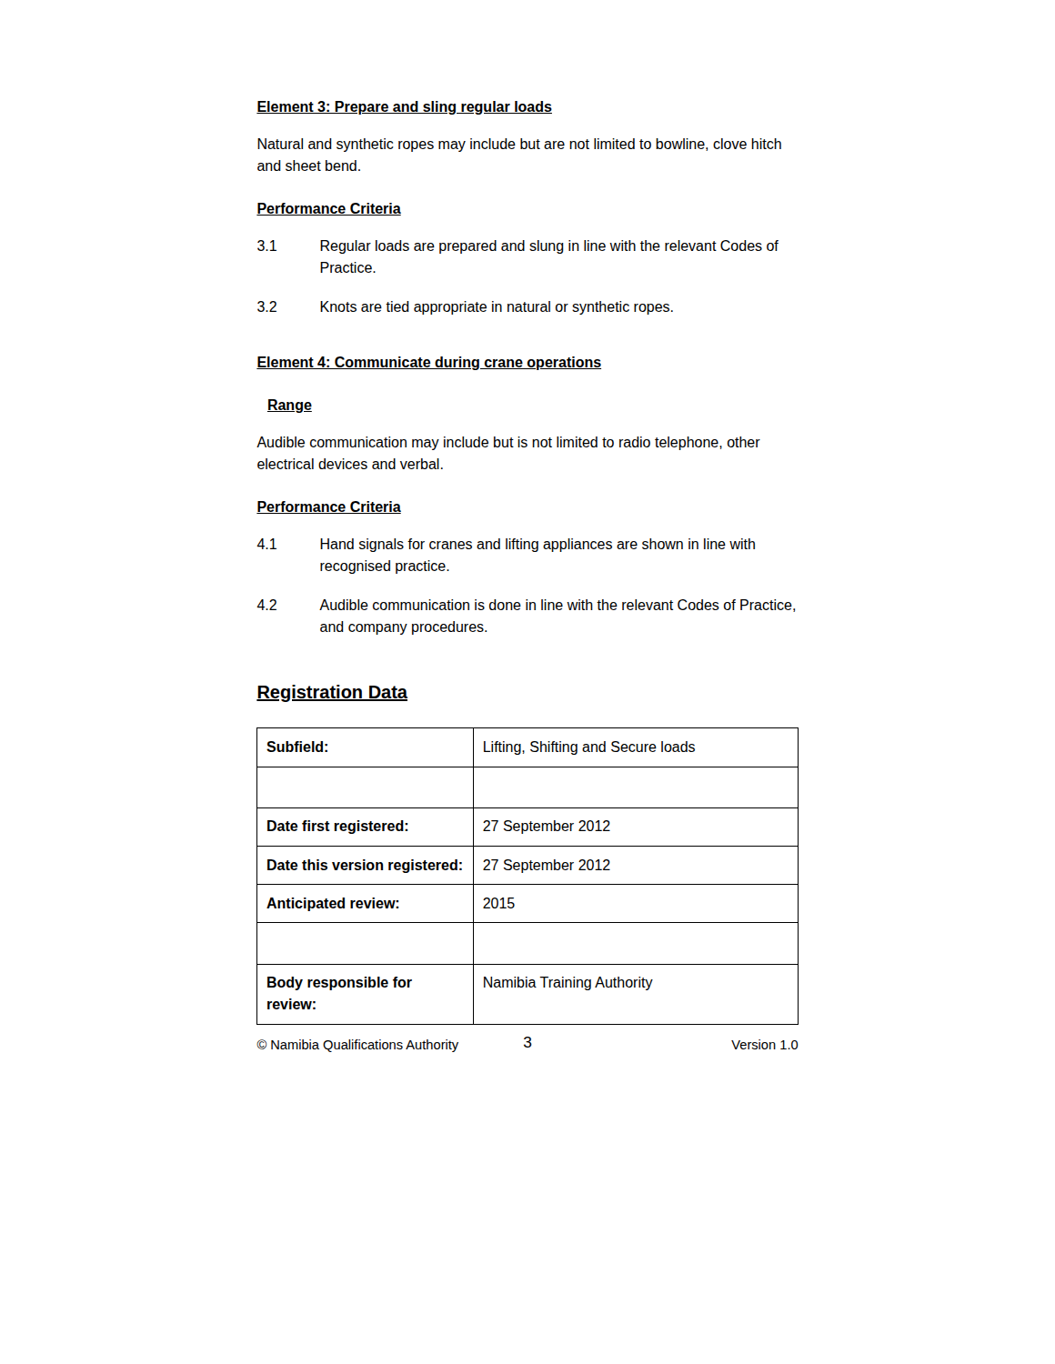Element 3: Prepare and sling regular loads
Natural and synthetic ropes may include but are not limited to bowline, clove hitch and sheet bend.
Performance Criteria
3.1
Regular loads are prepared and slung in line with the relevant Codes of Practice.
3.2
Knots are tied appropriate in natural or synthetic ropes.
Element 4: Communicate during crane operations
Range
Audible communication may include but is not limited to radio telephone, other electrical devices and verbal.
Performance Criteria
4.1
Hand signals for cranes and lifting appliances are shown in line with recognised practice.
4.2
Audible communication is done in line with the relevant Codes of Practice, and company procedures.
Registration Data
| Subfield: | Lifting, Shifting and Secure loads |
| Date first registered: | 27 September 2012 |
| Date this version registered: | 27 September 2012 |
| Anticipated review: | 2015 |
| Body responsible for review: | Namibia Training Authority |
© Namibia Qualifications Authority
3
Version 1.0